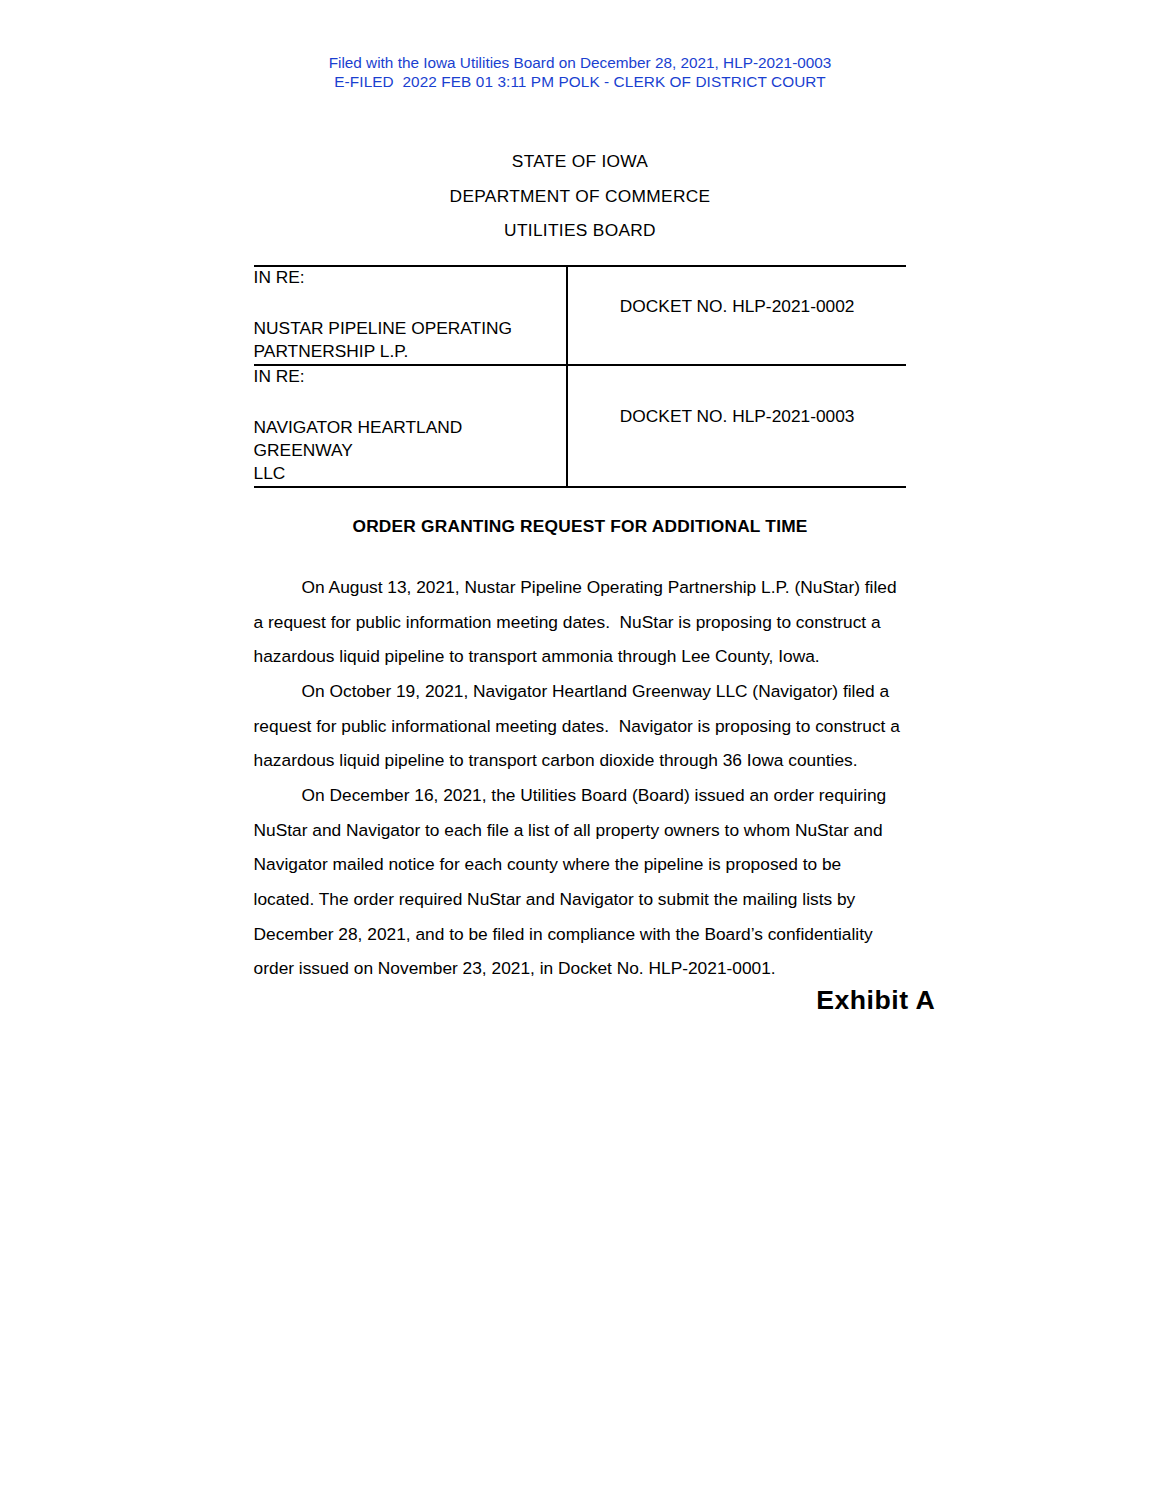Filed with the Iowa Utilities Board on December 28, 2021, HLP-2021-0003
E-FILED 2022 FEB 01 3:11 PM POLK - CLERK OF DISTRICT COURT
STATE OF IOWA
DEPARTMENT OF COMMERCE
UTILITIES BOARD
| IN RE: NUSTAR PIPELINE OPERATING PARTNERSHIP L.P. | DOCKET NO. HLP-2021-0002 |
| IN RE: NAVIGATOR HEARTLAND GREENWAY LLC | DOCKET NO. HLP-2021-0003 |
ORDER GRANTING REQUEST FOR ADDITIONAL TIME
On August 13, 2021, Nustar Pipeline Operating Partnership L.P. (NuStar) filed a request for public information meeting dates. NuStar is proposing to construct a hazardous liquid pipeline to transport ammonia through Lee County, Iowa.
On October 19, 2021, Navigator Heartland Greenway LLC (Navigator) filed a request for public informational meeting dates. Navigator is proposing to construct a hazardous liquid pipeline to transport carbon dioxide through 36 Iowa counties.
On December 16, 2021, the Utilities Board (Board) issued an order requiring NuStar and Navigator to each file a list of all property owners to whom NuStar and Navigator mailed notice for each county where the pipeline is proposed to be located. The order required NuStar and Navigator to submit the mailing lists by December 28, 2021, and to be filed in compliance with the Board’s confidentiality order issued on November 23, 2021, in Docket No. HLP-2021-0001.
Exhibit A